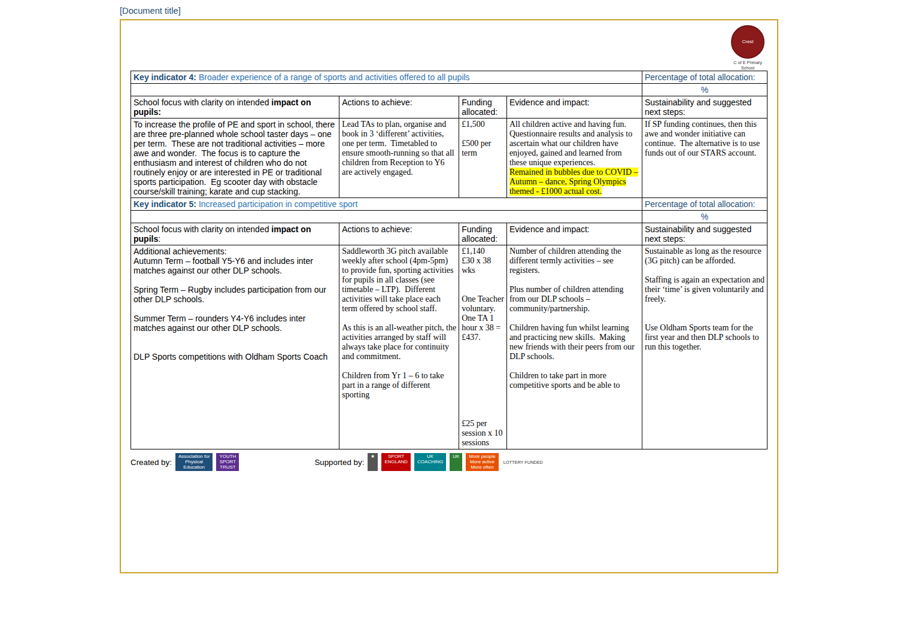[Document title]
Crest
C of E Primary School
| Key indicator 4: Broader experience of a range of sports and activities offered to all pupils | Percentage of total allocation: |
| | % |
| School focus with clarity on intended impact on pupils: | Actions to achieve: | Funding allocated: | Evidence and impact: | Sustainability and suggested next steps: |
| To increase the profile of PE and sport in school, there are three pre-planned whole school taster days – one per term. These are not traditional activities – more awe and wonder. The focus is to capture the enthusiasm and interest of children who do not routinely enjoy or are interested in PE or traditional sports participation. Eg scooter day with obstacle course/skill training; karate and cup stacking. | Lead TAs to plan, organise and book in 3 ‘different’ activities, one per term. Timetabled to ensure smooth-running so that all children from Reception to Y6 are actively engaged. | £1,500 £500 per term | All children active and having fun. Questionnaire results and analysis to ascertain what our children have enjoyed, gained and learned from these unique experiences. Remained in bubbles due to COVID – Autumn – dance, Spring Olympics themed - £1000 actual cost. | If SP funding continues, then this awe and wonder initiative can continue. The alternative is to use funds out of our STARS account. |
| Key indicator 5: Increased participation in competitive sport | Percentage of total allocation: |
| | % |
| School focus with clarity on intended impact on pupils : | Actions to achieve: | Funding allocated: | Evidence and impact: | Sustainability and suggested next steps: |
| Additional achievements: Autumn Term – football Y5-Y6 and includes inter matches against our other DLP schools. Spring Term – Rugby includes participation from our other DLP schools. Summer Term – rounders Y4-Y6 includes inter matches against our other DLP schools. DLP Sports competitions with Oldham Sports Coach | Saddleworth 3G pitch available weekly after school (4pm-5pm) to provide fun, sporting activities for pupils in all classes (see timetable – LTP). Different activities will take place each term offered by school staff. As this is an all-weather pitch, the activities arranged by staff will always take place for continuity and commitment. Children from Yr 1 – 6 to take part in a range of different sporting | £1,140 £30 x 38 wks One Teacher voluntary. One TA 1 hour x 38 = £437. £25 per session x 10 sessions | Number of children attending the different termly activities – see registers. Plus number of children attending from our DLP schools – community/partnership. Children having fun whilst learning and practicing new skills. Making new friends with their peers from our DLP schools. Children to take part in more competitive sports and be able to | Sustainable as long as the resource (3G pitch) can be afforded. Staffing is again an expectation and their ‘time’ is given voluntarily and freely. Use Oldham Sports team for the first year and then DLP schools to run this together. |
Created by: Association for
Physical
Education YOUTH
SPORT
TRUST Supported by: ★ SPORT
ENGLAND UK
COACHING UK More people
More active
More often LOTTERY FUNDED